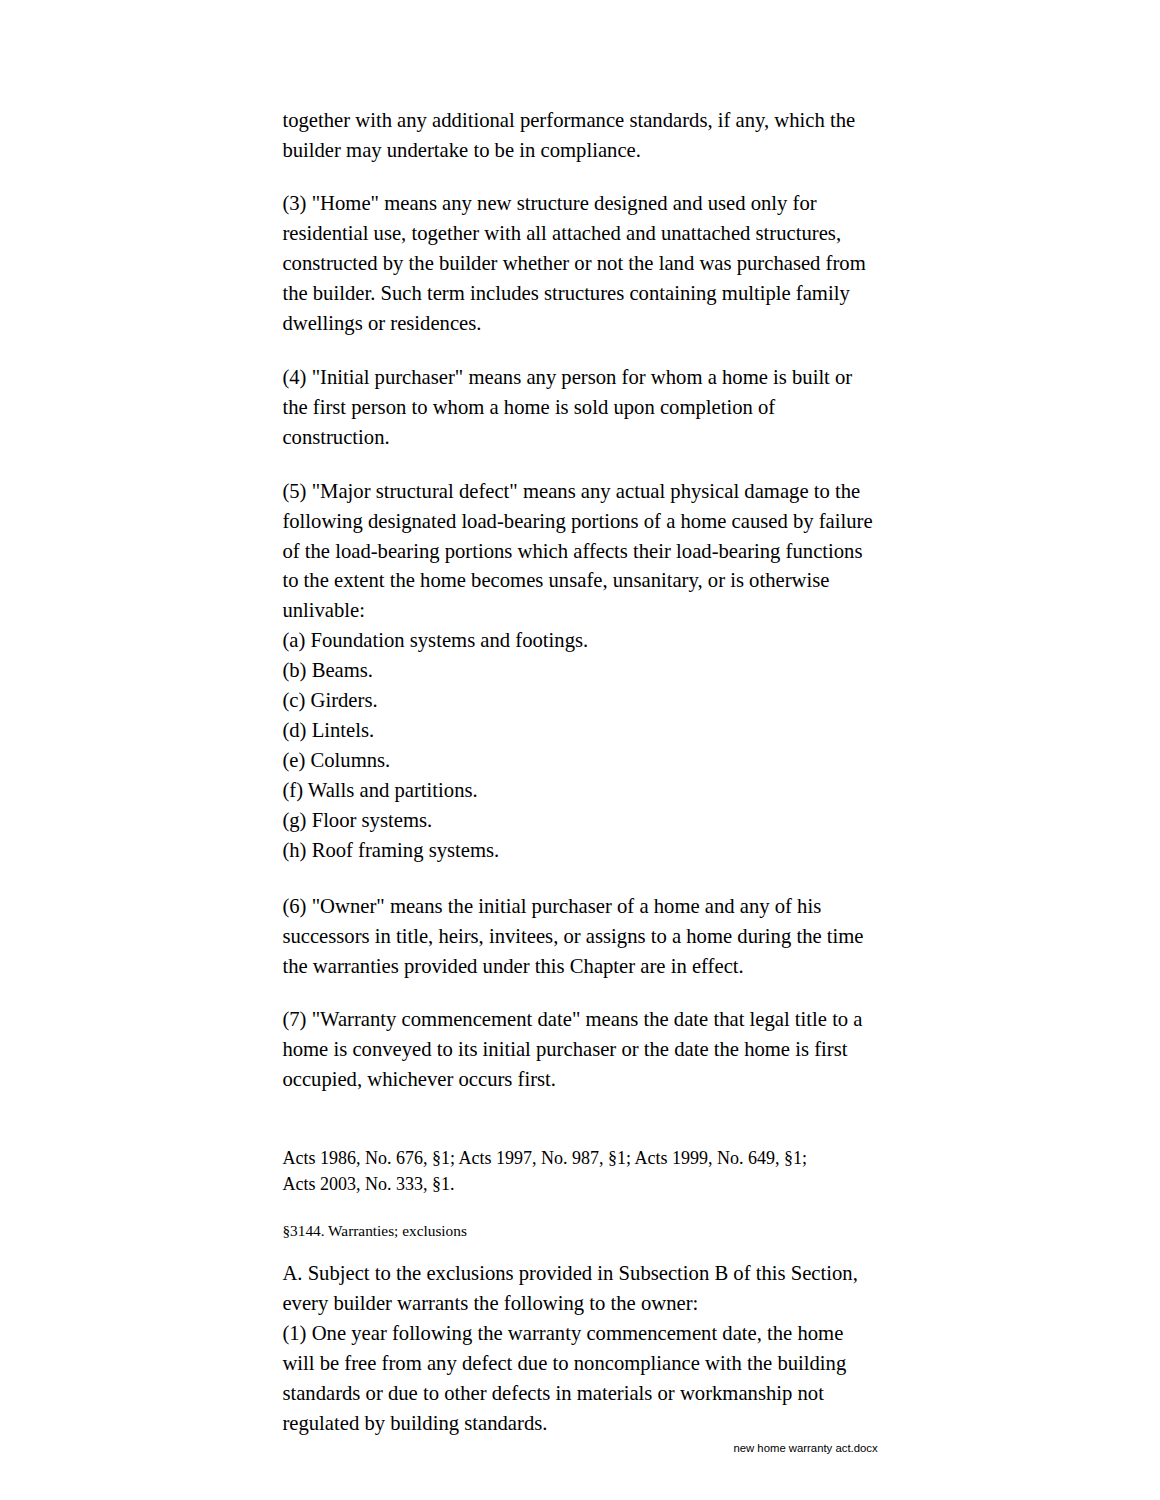together with any additional performance standards, if any, which the builder may undertake to be in compliance.
(3) "Home" means any new structure designed and used only for residential use, together with all attached and unattached structures, constructed by the builder whether or not the land was purchased from the builder. Such term includes structures containing multiple family dwellings or residences.
(4) "Initial purchaser" means any person for whom a home is built or the first person to whom a home is sold upon completion of construction.
(5) "Major structural defect" means any actual physical damage to the following designated load-bearing portions of a home caused by failure of the load-bearing portions which affects their load-bearing functions to the extent the home becomes unsafe, unsanitary, or is otherwise unlivable:
(a) Foundation systems and footings.
(b) Beams.
(c) Girders.
(d) Lintels.
(e) Columns.
(f) Walls and partitions.
(g) Floor systems.
(h) Roof framing systems.
(6) "Owner" means the initial purchaser of a home and any of his successors in title, heirs, invitees, or assigns to a home during the time the warranties provided under this Chapter are in effect.
(7) "Warranty commencement date" means the date that legal title to a home is conveyed to its initial purchaser or the date the home is first occupied, whichever occurs first.
Acts 1986, No. 676, §1; Acts 1997, No. 987, §1; Acts 1999, No. 649, §1;
Acts 2003, No. 333, §1.
§3144. Warranties; exclusions
A. Subject to the exclusions provided in Subsection B of this Section, every builder warrants the following to the owner:
(1) One year following the warranty commencement date, the home will be free from any defect due to noncompliance with the building standards or due to other defects in materials or workmanship not regulated by building standards.
new home warranty act.docx